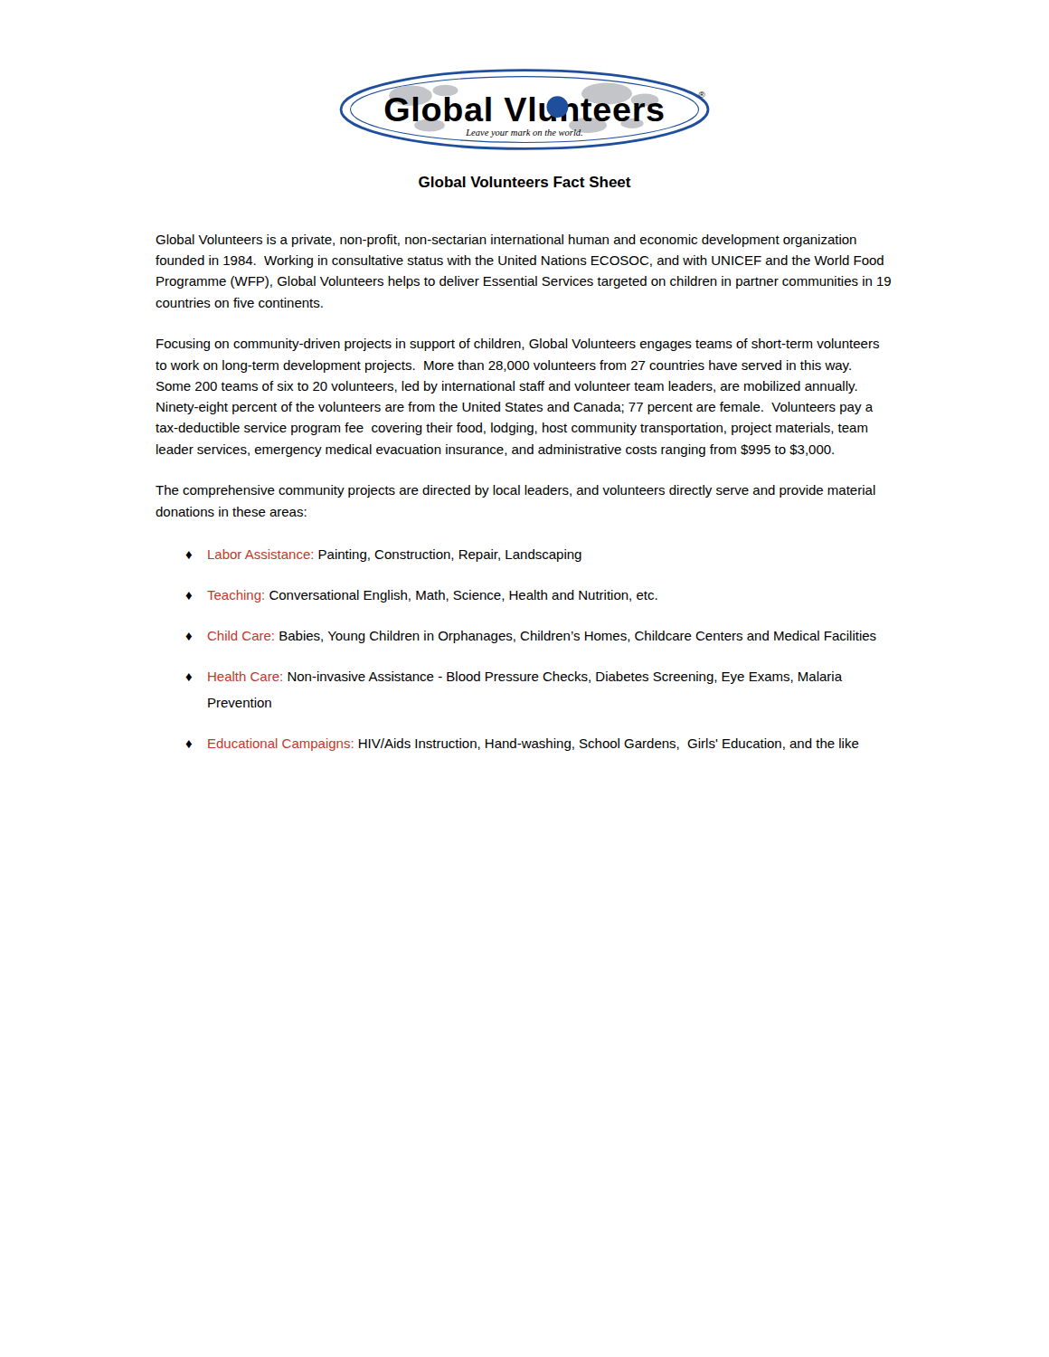Global Vlunteers ® Leave your mark on the world.
Global Volunteers Fact Sheet
Global Volunteers is a private, non-profit, non-sectarian international human and economic development organization founded in 1984. Working in consultative status with the United Nations ECOSOC, and with UNICEF and the World Food Programme (WFP), Global Volunteers helps to deliver Essential Services targeted on children in partner communities in 19 countries on five continents.
Focusing on community-driven projects in support of children, Global Volunteers engages teams of short-term volunteers to work on long-term development projects. More than 28,000 volunteers from 27 countries have served in this way. Some 200 teams of six to 20 volunteers, led by international staff and volunteer team leaders, are mobilized annually. Ninety-eight percent of the volunteers are from the United States and Canada; 77 percent are female. Volunteers pay a tax-deductible service program fee covering their food, lodging, host community transportation, project materials, team leader services, emergency medical evacuation insurance, and administrative costs ranging from $995 to $3,000.
The comprehensive community projects are directed by local leaders, and volunteers directly serve and provide material donations in these areas:
Labor Assistance: Painting, Construction, Repair, Landscaping
Teaching: Conversational English, Math, Science, Health and Nutrition, etc.
Child Care: Babies, Young Children in Orphanages, Children’s Homes, Childcare Centers and Medical Facilities
Health Care: Non-invasive Assistance - Blood Pressure Checks, Diabetes Screening, Eye Exams, Malaria Prevention
Educational Campaigns: HIV/Aids Instruction, Hand-washing, School Gardens, Girls' Education, and the like